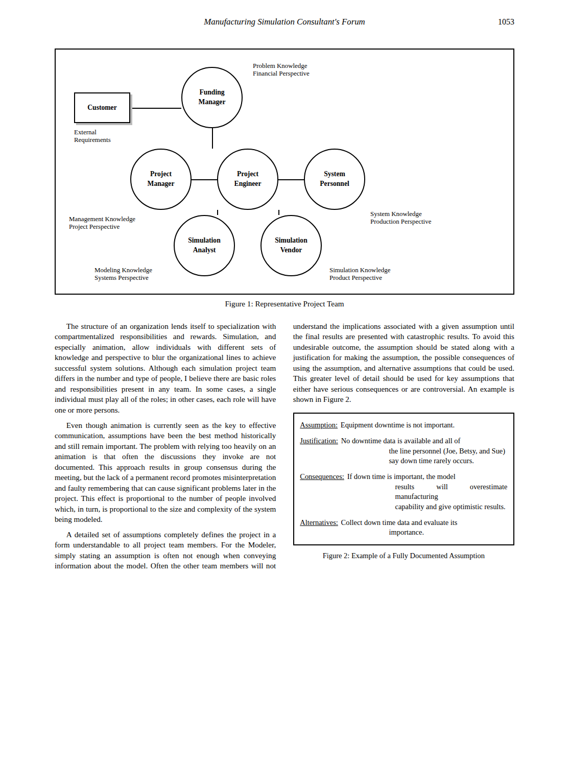Manufacturing Simulation Consultant's Forum 1053
Customer
Funding
Manager
Project
Manager
Project
Engineer
System
Personnel
Simulation
Analyst
Simulation
Vendor
Problem Knowledge
Financial Perspective
External
Requirements
Management Knowledge
Project Perspective
System Knowledge
Production Perspective
Modeling Knowledge
Systems Perspective
Simulation Knowledge
Product Perspective
Figure 1: Representative Project Team
The structure of an organization lends itself to specialization with compartmentalized responsibilities and rewards. Simulation, and especially animation, allow individuals with different sets of knowledge and perspective to blur the organizational lines to achieve successful system solutions. Although each simulation project team differs in the number and type of people, I believe there are basic roles and responsibilities present in any team. In some cases, a single individual must play all of the roles; in other cases, each role will have one or more persons.
Even though animation is currently seen as the key to effective communication, assumptions have been the best method historically and still remain important. The problem with relying too heavily on an animation is that often the discussions they invoke are not documented. This approach results in group consensus during the meeting, but the lack of a permanent record promotes misinterpretation and faulty remembering that can cause significant problems later in the project. This effect is proportional to the number of people involved which, in turn, is proportional to the size and complexity of the system being modeled.
A detailed set of assumptions completely defines the project in a form understandable to all project team members. For the Modeler, simply stating an assumption is often not enough when conveying information about the model. Often the other team members will not understand the implications associated with a given assumption until the final results are presented with catastrophic results. To avoid this undesirable outcome, the assumption should be stated along with a justification for making the assumption, the possible consequences of using the assumption, and alternative assumptions that could be used. This greater level of detail should be used for key assumptions that either have serious consequences or are controversial. An example is shown in Figure 2.
Assumption:
Equipment downtime is not important.
Justification:
No downtime data is available and all of the line personnel (Joe, Betsy, and Sue) say down time rarely occurs.
Consequences:
If down time is important, the model results will overestimate manufacturing capability and give optimistic results.
Alternatives:
Collect down time data and evaluate its importance.
Figure 2: Example of a Fully Documented Assumption